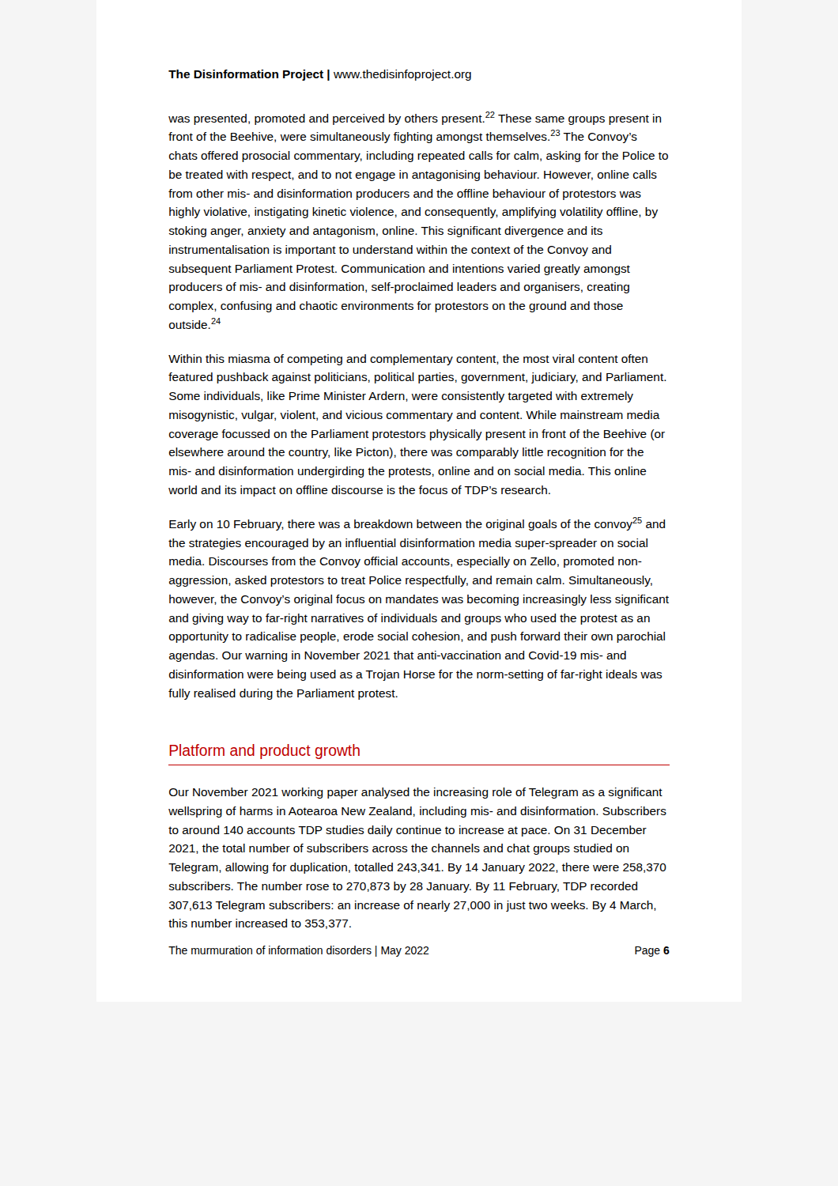The Disinformation Project | www.thedisinfoproject.org
was presented, promoted and perceived by others present.22 These same groups present in front of the Beehive, were simultaneously fighting amongst themselves.23 The Convoy’s chats offered prosocial commentary, including repeated calls for calm, asking for the Police to be treated with respect, and to not engage in antagonising behaviour. However, online calls from other mis- and disinformation producers and the offline behaviour of protestors was highly violative, instigating kinetic violence, and consequently, amplifying volatility offline, by stoking anger, anxiety and antagonism, online. This significant divergence and its instrumentalisation is important to understand within the context of the Convoy and subsequent Parliament Protest. Communication and intentions varied greatly amongst producers of mis- and disinformation, self-proclaimed leaders and organisers, creating complex, confusing and chaotic environments for protestors on the ground and those outside.24
Within this miasma of competing and complementary content, the most viral content often featured pushback against politicians, political parties, government, judiciary, and Parliament. Some individuals, like Prime Minister Ardern, were consistently targeted with extremely misogynistic, vulgar, violent, and vicious commentary and content. While mainstream media coverage focussed on the Parliament protestors physically present in front of the Beehive (or elsewhere around the country, like Picton), there was comparably little recognition for the mis- and disinformation undergirding the protests, online and on social media. This online world and its impact on offline discourse is the focus of TDP’s research.
Early on 10 February, there was a breakdown between the original goals of the convoy25 and the strategies encouraged by an influential disinformation media super-spreader on social media. Discourses from the Convoy official accounts, especially on Zello, promoted non-aggression, asked protestors to treat Police respectfully, and remain calm. Simultaneously, however, the Convoy’s original focus on mandates was becoming increasingly less significant and giving way to far-right narratives of individuals and groups who used the protest as an opportunity to radicalise people, erode social cohesion, and push forward their own parochial agendas. Our warning in November 2021 that anti-vaccination and Covid-19 mis- and disinformation were being used as a Trojan Horse for the norm-setting of far-right ideals was fully realised during the Parliament protest.
Platform and product growth
Our November 2021 working paper analysed the increasing role of Telegram as a significant wellspring of harms in Aotearoa New Zealand, including mis- and disinformation. Subscribers to around 140 accounts TDP studies daily continue to increase at pace. On 31 December 2021, the total number of subscribers across the channels and chat groups studied on Telegram, allowing for duplication, totalled 243,341. By 14 January 2022, there were 258,370 subscribers. The number rose to 270,873 by 28 January. By 11 February, TDP recorded 307,613 Telegram subscribers: an increase of nearly 27,000 in just two weeks. By 4 March, this number increased to 353,377.
The murmuration of information disorders | May 2022 Page 6